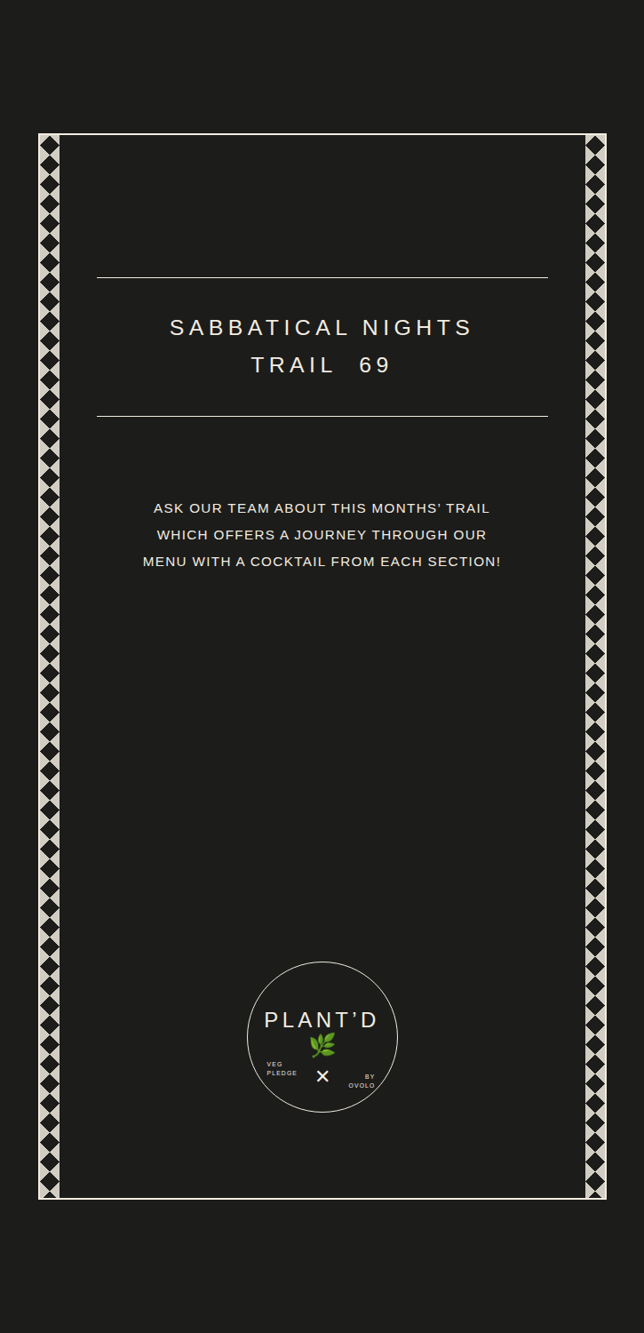Sabbatical Nights
Trail 69
Ask our team about this months’ trail which offers a journey through our menu with a cocktail from each section!
PLANT’D 🌿 Veg
Pledge ✕ By
Ovolo